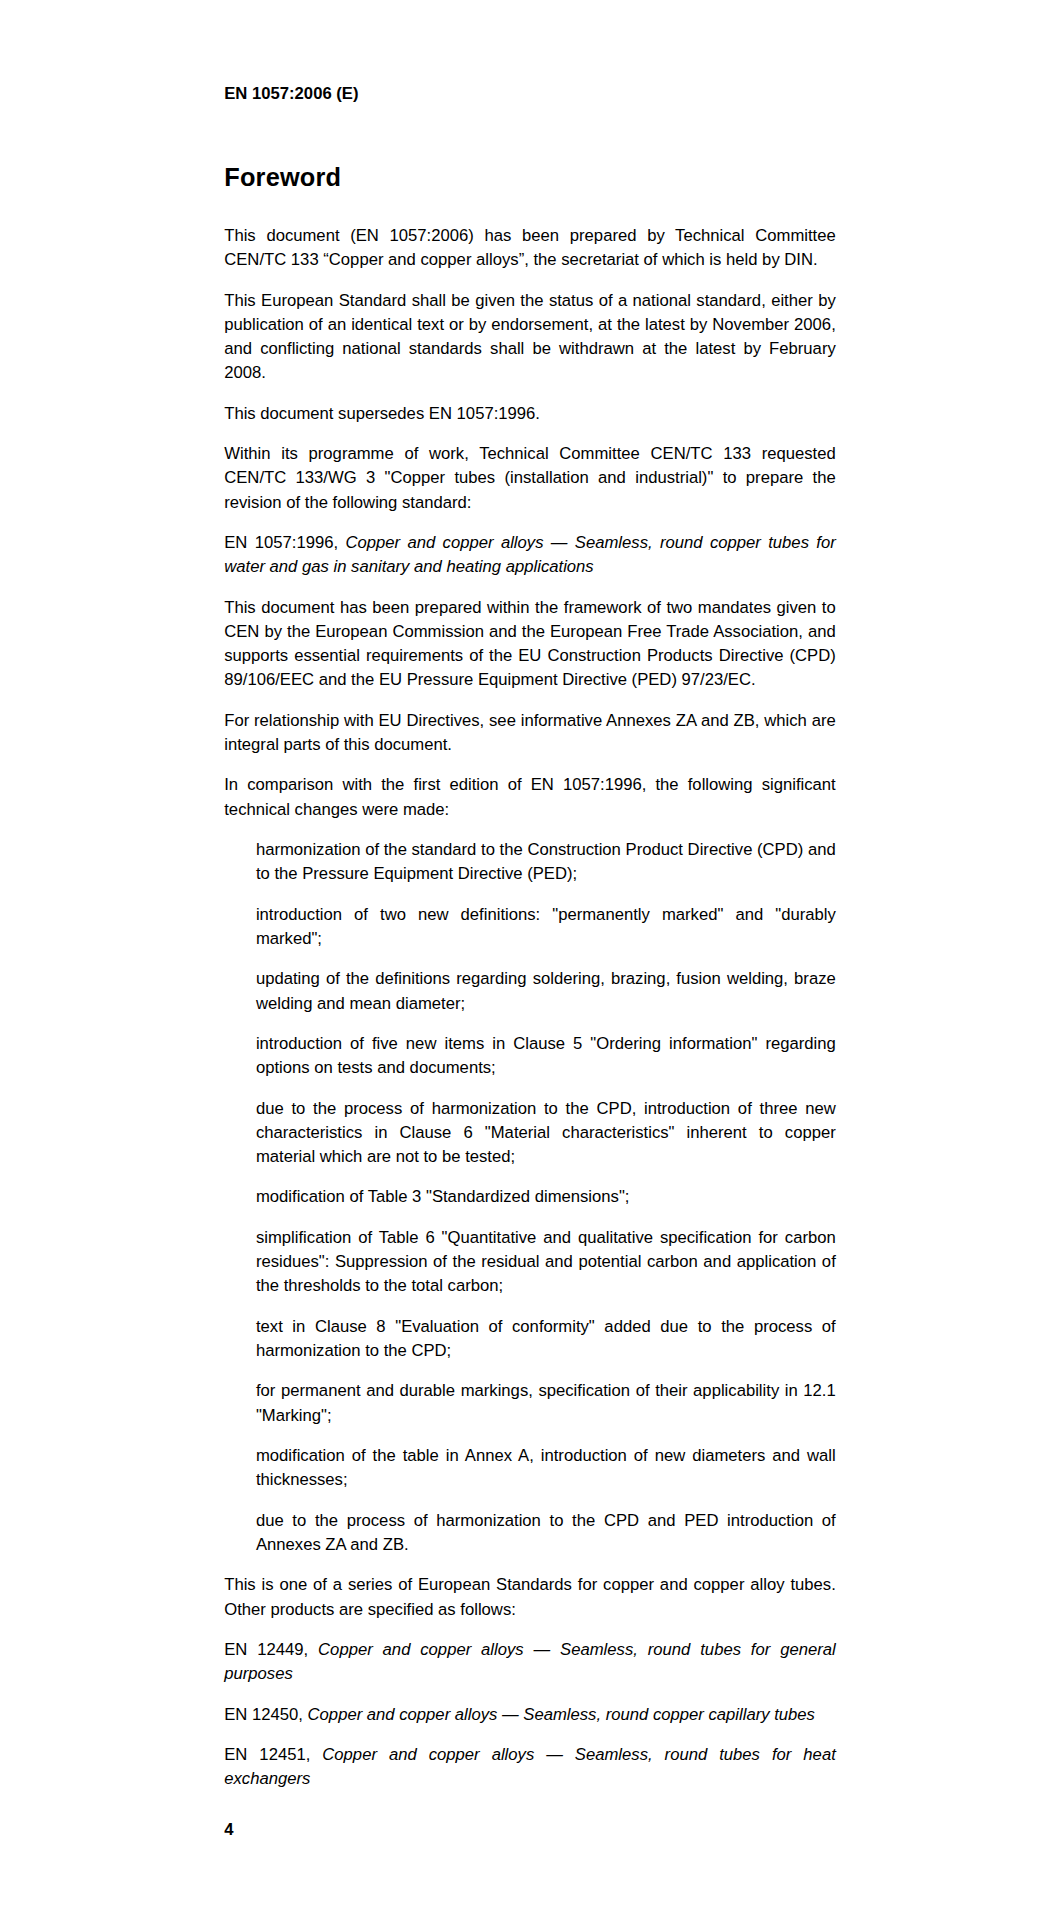EN 1057:2006 (E)
Foreword
This document (EN 1057:2006) has been prepared by Technical Committee CEN/TC 133 “Copper and copper alloys”, the secretariat of which is held by DIN.
This European Standard shall be given the status of a national standard, either by publication of an identical text or by endorsement, at the latest by November 2006, and conflicting national standards shall be withdrawn at the latest by February 2008.
This document supersedes EN 1057:1996.
Within its programme of work, Technical Committee CEN/TC 133 requested CEN/TC 133/WG 3 "Copper tubes (installation and industrial)" to prepare the revision of the following standard:
EN 1057:1996, Copper and copper alloys — Seamless, round copper tubes for water and gas in sanitary and heating applications
This document has been prepared within the framework of two mandates given to CEN by the European Commission and the European Free Trade Association, and supports essential requirements of the EU Construction Products Directive (CPD) 89/106/EEC and the EU Pressure Equipment Directive (PED) 97/23/EC.
For relationship with EU Directives, see informative Annexes ZA and ZB, which are integral parts of this document.
In comparison with the first edition of EN 1057:1996, the following significant technical changes were made:
harmonization of the standard to the Construction Product Directive (CPD) and to the Pressure Equipment Directive (PED);
introduction of two new definitions: "permanently marked" and "durably marked";
updating of the definitions regarding soldering, brazing, fusion welding, braze welding and mean diameter;
introduction of five new items in Clause 5 "Ordering information" regarding options on tests and documents;
due to the process of harmonization to the CPD, introduction of three new characteristics in Clause 6 "Material characteristics" inherent to copper material which are not to be tested;
modification of Table 3 "Standardized dimensions";
simplification of Table 6 "Quantitative and qualitative specification for carbon residues": Suppression of the residual and potential carbon and application of the thresholds to the total carbon;
text in Clause 8 "Evaluation of conformity" added due to the process of harmonization to the CPD;
for permanent and durable markings, specification of their applicability in 12.1 "Marking";
modification of the table in Annex A, introduction of new diameters and wall thicknesses;
due to the process of harmonization to the CPD and PED introduction of Annexes ZA and ZB.
This is one of a series of European Standards for copper and copper alloy tubes. Other products are specified as follows:
EN 12449, Copper and copper alloys — Seamless, round tubes for general purposes
EN 12450, Copper and copper alloys — Seamless, round copper capillary tubes
EN 12451, Copper and copper alloys — Seamless, round tubes for heat exchangers
4